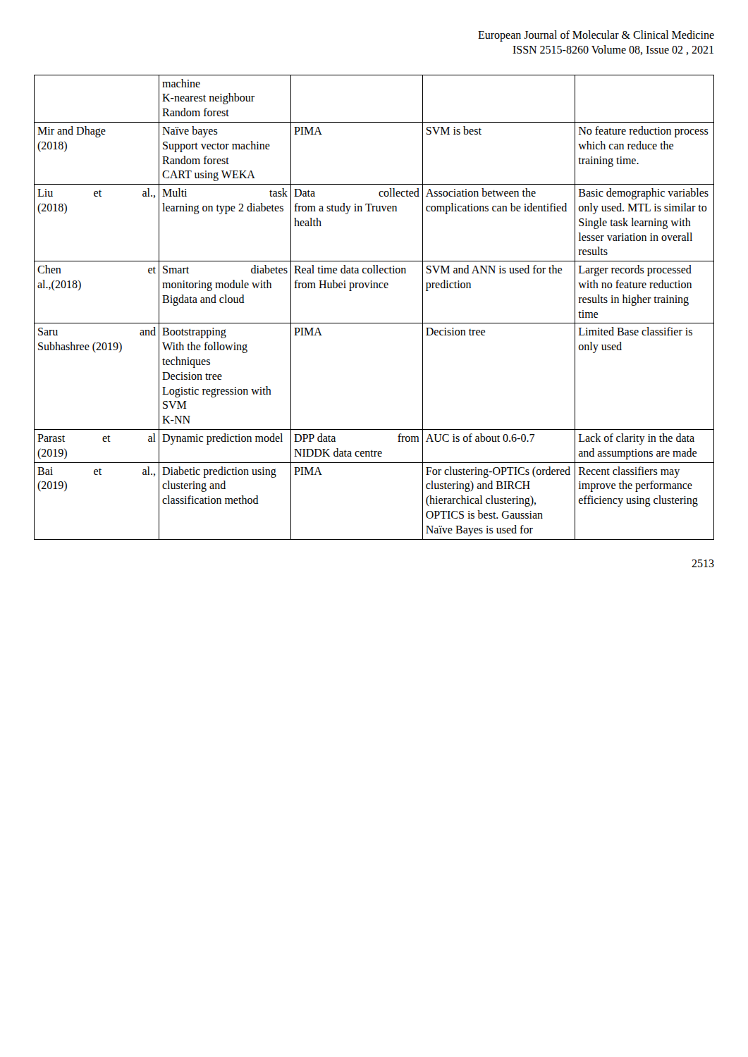European Journal of Molecular & Clinical Medicine ISSN 2515-8260 Volume 08, Issue 02 , 2021
| | machine K-nearest neighbour Random forest | | | |
| Mir and Dhage (2018) | Naïve bayes Support vector machine Random forest CART using WEKA | PIMA | SVM is best | No feature reduction process which can reduce the training time. |
| Liu et al., (2018) | Multi task learning on type 2 diabetes | Data collected from a study in Truven health | Association between the complications can be identified | Basic demographic variables only used. MTL is similar to Single task learning with lesser variation in overall results |
| Chen et al.,(2018) | Smart diabetes monitoring module with Bigdata and cloud | Real time data collection from Hubei province | SVM and ANN is used for the prediction | Larger records processed with no feature reduction results in higher training time |
| Saru and Subhashree (2019) | Bootstrapping With the following techniques Decision tree Logistic regression with SVM K-NN | PIMA | Decision tree | Limited Base classifier is only used |
| Parast et al (2019) | Dynamic prediction model | DPP data from NIDDK data centre | AUC is of about 0.6-0.7 | Lack of clarity in the data and assumptions are made |
| Bai et al., (2019) | Diabetic prediction using clustering and classification method | PIMA | For clustering-OPTICs (ordered clustering) and BIRCH (hierarchical clustering), OPTICS is best. Gaussian Naïve Bayes is used for | Recent classifiers may improve the performance efficiency using clustering |
2513